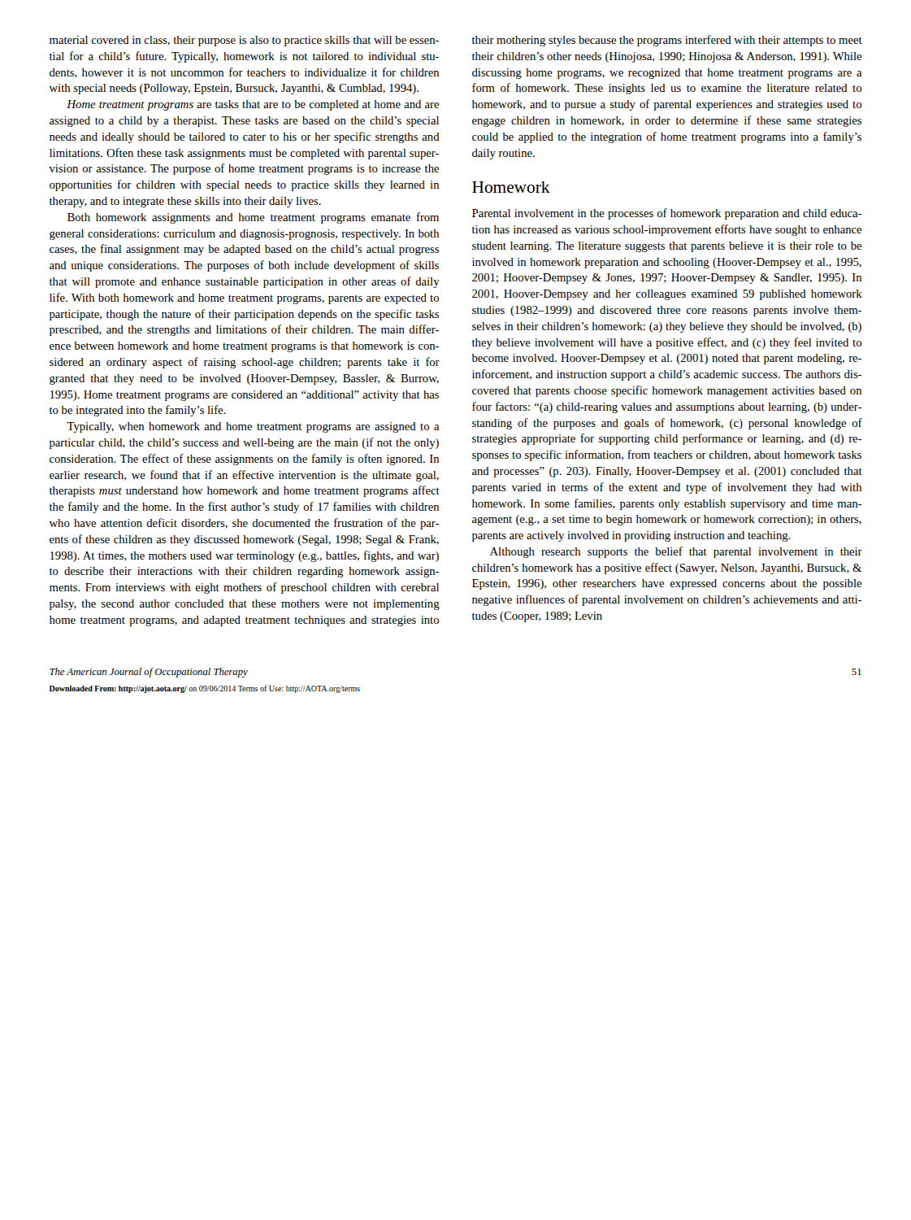material covered in class, their purpose is also to practice skills that will be essential for a child’s future. Typically, homework is not tailored to individual students, however it is not uncommon for teachers to individualize it for children with special needs (Polloway, Epstein, Bursuck, Jayanthi, & Cumblad, 1994).
Home treatment programs are tasks that are to be completed at home and are assigned to a child by a therapist. These tasks are based on the child’s special needs and ideally should be tailored to cater to his or her specific strengths and limitations. Often these task assignments must be completed with parental supervision or assistance. The purpose of home treatment programs is to increase the opportunities for children with special needs to practice skills they learned in therapy, and to integrate these skills into their daily lives.
Both homework assignments and home treatment programs emanate from general considerations: curriculum and diagnosis-prognosis, respectively. In both cases, the final assignment may be adapted based on the child’s actual progress and unique considerations. The purposes of both include development of skills that will promote and enhance sustainable participation in other areas of daily life. With both homework and home treatment programs, parents are expected to participate, though the nature of their participation depends on the specific tasks prescribed, and the strengths and limitations of their children. The main difference between homework and home treatment programs is that homework is considered an ordinary aspect of raising school-age children; parents take it for granted that they need to be involved (Hoover-Dempsey, Bassler, & Burrow, 1995). Home treatment programs are considered an “additional” activity that has to be integrated into the family’s life.
Typically, when homework and home treatment programs are assigned to a particular child, the child’s success and well-being are the main (if not the only) consideration. The effect of these assignments on the family is often ignored. In earlier research, we found that if an effective intervention is the ultimate goal, therapists must understand how homework and home treatment programs affect the family and the home. In the first author’s study of 17 families with children who have attention deficit disorders, she documented the frustration of the parents of these children as they discussed homework (Segal, 1998; Segal & Frank, 1998). At times, the mothers used war terminology (e.g., battles, fights, and war) to describe their interactions with their children regarding homework assignments. From interviews with eight mothers of preschool children with cerebral palsy, the second author concluded that these mothers were not implementing home treatment programs, and adapted treatment techniques and strategies into their mothering styles because the programs interfered with their attempts to meet their children’s other needs (Hinojosa, 1990; Hinojosa & Anderson, 1991). While discussing home programs, we recognized that home treatment programs are a form of homework. These insights led us to examine the literature related to homework, and to pursue a study of parental experiences and strategies used to engage children in homework, in order to determine if these same strategies could be applied to the integration of home treatment programs into a family’s daily routine.
Homework
Parental involvement in the processes of homework preparation and child education has increased as various school-improvement efforts have sought to enhance student learning. The literature suggests that parents believe it is their role to be involved in homework preparation and schooling (Hoover-Dempsey et al., 1995, 2001; Hoover-Dempsey & Jones, 1997; Hoover-Dempsey & Sandler, 1995). In 2001, Hoover-Dempsey and her colleagues examined 59 published homework studies (1982–1999) and discovered three core reasons parents involve themselves in their children’s homework: (a) they believe they should be involved, (b) they believe involvement will have a positive effect, and (c) they feel invited to become involved. Hoover-Dempsey et al. (2001) noted that parent modeling, reinforcement, and instruction support a child’s academic success. The authors discovered that parents choose specific homework management activities based on four factors: “(a) child-rearing values and assumptions about learning, (b) understanding of the purposes and goals of homework, (c) personal knowledge of strategies appropriate for supporting child performance or learning, and (d) responses to specific information, from teachers or children, about homework tasks and processes” (p. 203). Finally, Hoover-Dempsey et al. (2001) concluded that parents varied in terms of the extent and type of involvement they had with homework. In some families, parents only establish supervisory and time management (e.g., a set time to begin homework or homework correction); in others, parents are actively involved in providing instruction and teaching.
Although research supports the belief that parental involvement in their children’s homework has a positive effect (Sawyer, Nelson, Jayanthi, Bursuck, & Epstein, 1996), other researchers have expressed concerns about the possible negative influences of parental involvement on children’s achievements and attitudes (Cooper, 1989; Levin
The American Journal of Occupational Therapy 51
Downloaded From: http://ajot.aota.org/ on 09/06/2014 Terms of Use: http://AOTA.org/terms